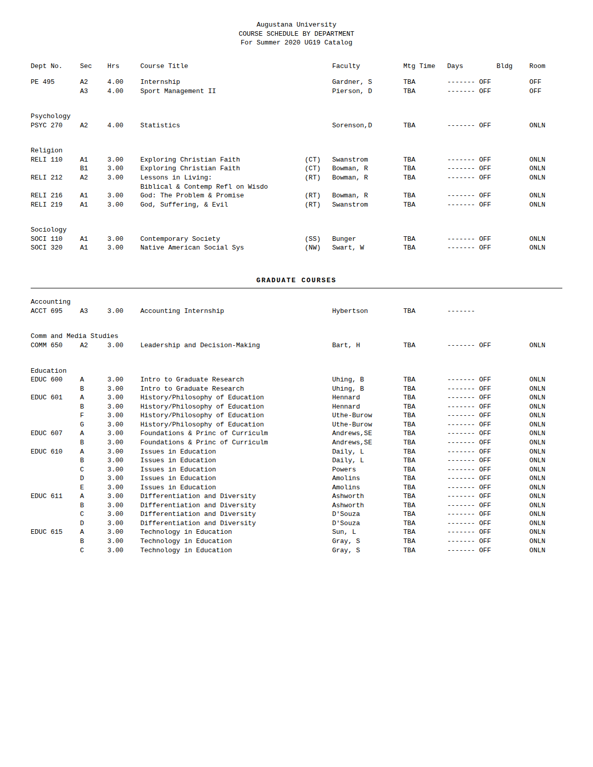Augustana University
COURSE SCHEDULE BY DEPARTMENT
For Summer 2020 UG19 Catalog
| Dept No. | Sec | Hrs | Course Title | | Faculty | Mtg Time | Days | Bldg | Room |
| --- | --- | --- | --- | --- | --- | --- | --- | --- | --- |
| PE 495 | A2 | 4.00 | Internship | | Gardner, S | TBA | ------- OFF | | OFF |
| | A3 | 4.00 | Sport Management II | | Pierson, D | TBA | ------- OFF | | OFF |
| Psychology |
| PSYC 270 | A2 | 4.00 | Statistics | | Sorenson,D | TBA | ------- OFF | | ONLN |
| Religion |
| RELI 110 | A1 | 3.00 | Exploring Christian Faith | (CT) | Swanstrom | TBA | ------- OFF | | ONLN |
| | B1 | 3.00 | Exploring Christian Faith | (CT) | Bowman, R | TBA | ------- OFF | | ONLN |
| RELI 212 | A2 | 3.00 | Lessons in Living: | (RT) | Bowman, R | TBA | ------- OFF | | ONLN |
| | | | Biblical & Contemp Refl on Wisdo |
| RELI 216 | A1 | 3.00 | God: The Problem & Promise | (RT) | Bowman, R | TBA | ------- OFF | | ONLN |
| RELI 219 | A1 | 3.00 | God, Suffering, & Evil | (RT) | Swanstrom | TBA | ------- OFF | | ONLN |
| Sociology |
| SOCI 110 | A1 | 3.00 | Contemporary Society | (SS) | Bunger | TBA | ------- OFF | | ONLN |
| SOCI 320 | A1 | 3.00 | Native American Social Sys | (NW) | Swart, W | TBA | ------- OFF | | ONLN |
GRADUATE COURSES
| Accounting |
| ACCT 695 | A3 | 3.00 | Accounting Internship | | Hybertson | TBA | ------- | | |
| Comm and Media Studies |
| COMM 650 | A2 | 3.00 | Leadership and Decision-Making | | Bart, H | TBA | ------- OFF | | ONLN |
| Education |
| EDUC 600 | A | 3.00 | Intro to Graduate Research | | Uhing, B | TBA | ------- OFF | | ONLN |
| | B | 3.00 | Intro to Graduate Research | | Uhing, B | TBA | ------- OFF | | ONLN |
| EDUC 601 | A | 3.00 | History/Philosophy of Education | | Hennard | TBA | ------- OFF | | ONLN |
| | B | 3.00 | History/Philosophy of Education | | Hennard | TBA | ------- OFF | | ONLN |
| | F | 3.00 | History/Philosophy of Education | | Uthe-Burow | TBA | ------- OFF | | ONLN |
| | G | 3.00 | History/Philosophy of Education | | Uthe-Burow | TBA | ------- OFF | | ONLN |
| EDUC 607 | A | 3.00 | Foundations & Princ of Curriculm | | Andrews,SE | TBA | ------- OFF | | ONLN |
| | B | 3.00 | Foundations & Princ of Curriculm | | Andrews,SE | TBA | ------- OFF | | ONLN |
| EDUC 610 | A | 3.00 | Issues in Education | | Daily, L | TBA | ------- OFF | | ONLN |
| | B | 3.00 | Issues in Education | | Daily, L | TBA | ------- OFF | | ONLN |
| | C | 3.00 | Issues in Education | | Powers | TBA | ------- OFF | | ONLN |
| | D | 3.00 | Issues in Education | | Amolins | TBA | ------- OFF | | ONLN |
| | E | 3.00 | Issues in Education | | Amolins | TBA | ------- OFF | | ONLN |
| EDUC 611 | A | 3.00 | Differentiation and Diversity | | Ashworth | TBA | ------- OFF | | ONLN |
| | B | 3.00 | Differentiation and Diversity | | Ashworth | TBA | ------- OFF | | ONLN |
| | C | 3.00 | Differentiation and Diversity | | D'Souza | TBA | ------- OFF | | ONLN |
| | D | 3.00 | Differentiation and Diversity | | D'Souza | TBA | ------- OFF | | ONLN |
| EDUC 615 | A | 3.00 | Technology in Education | | Sun, L | TBA | ------- OFF | | ONLN |
| | B | 3.00 | Technology in Education | | Gray, S | TBA | ------- OFF | | ONLN |
| | C | 3.00 | Technology in Education | | Gray, S | TBA | ------- OFF | | ONLN |